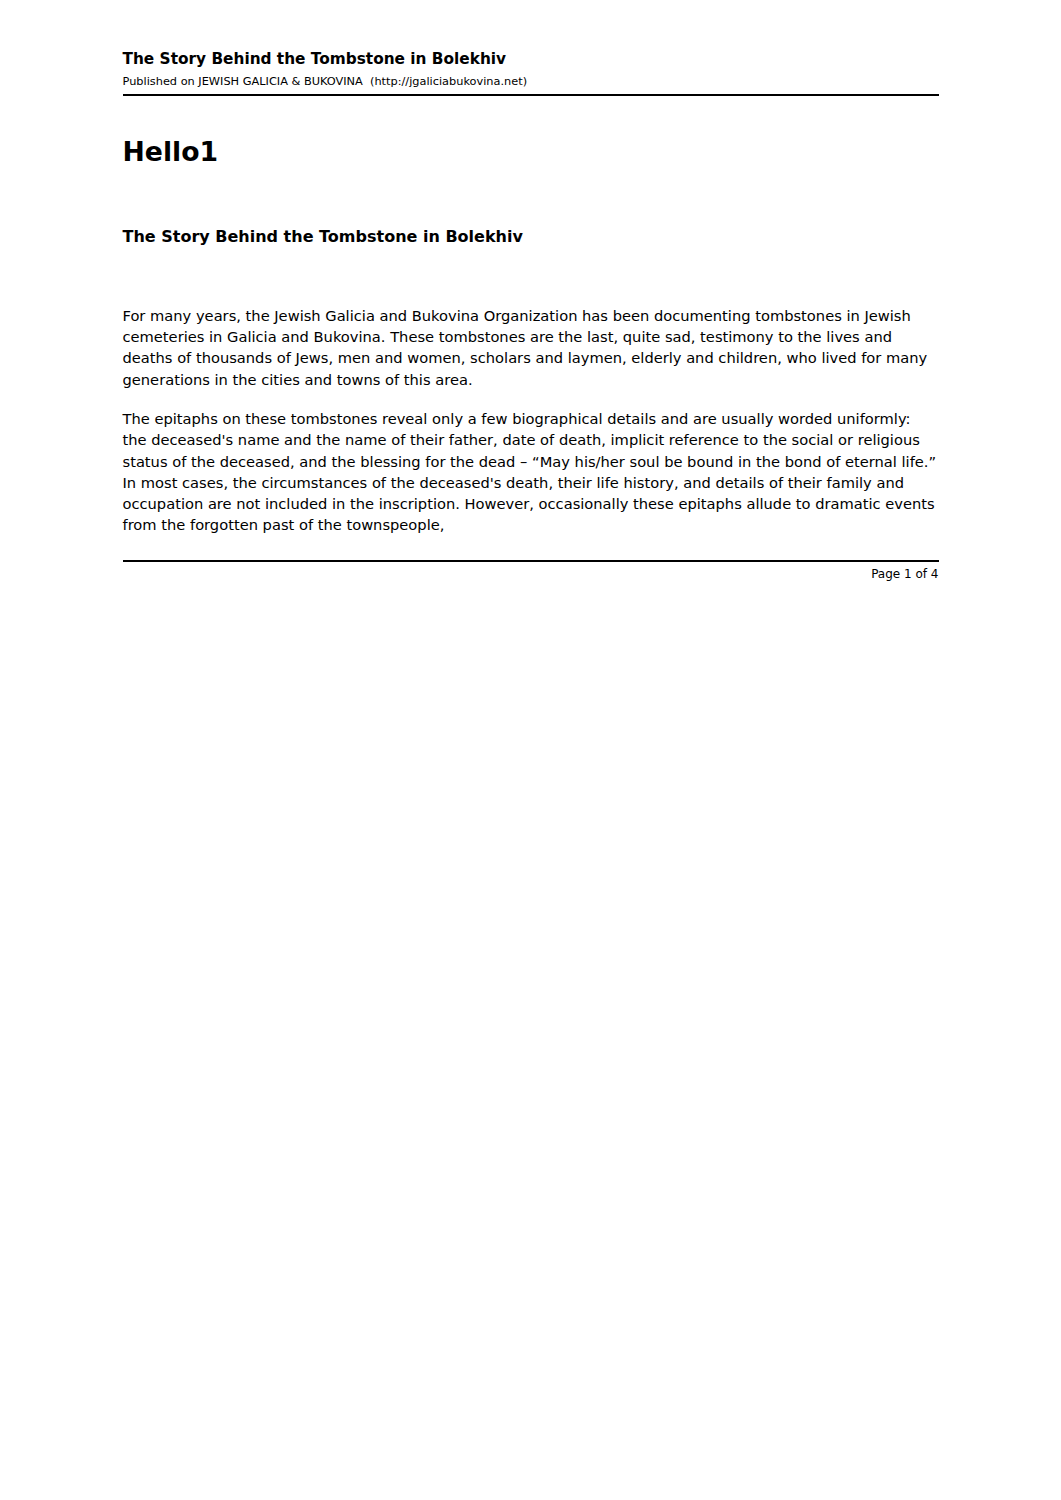The Story Behind the Tombstone in Bolekhiv
Published on JEWISH GALICIA & BUKOVINA (http://jgaliciabukovina.net)
Hello1
The Story Behind the Tombstone in Bolekhiv
For many years, the Jewish Galicia and Bukovina Organization has been documenting tombstones in Jewish cemeteries in Galicia and Bukovina. These tombstones are the last, quite sad, testimony to the lives and deaths of thousands of Jews, men and women, scholars and laymen, elderly and children, who lived for many generations in the cities and towns of this area.
The epitaphs on these tombstones reveal only a few biographical details and are usually worded uniformly: the deceased's name and the name of their father, date of death, implicit reference to the social or religious status of the deceased, and the blessing for the dead – “May his/her soul be bound in the bond of eternal life.” In most cases, the circumstances of the deceased's death, their life history, and details of their family and occupation are not included in the inscription. However, occasionally these epitaphs allude to dramatic events from the forgotten past of the townspeople,
Page 1 of 4